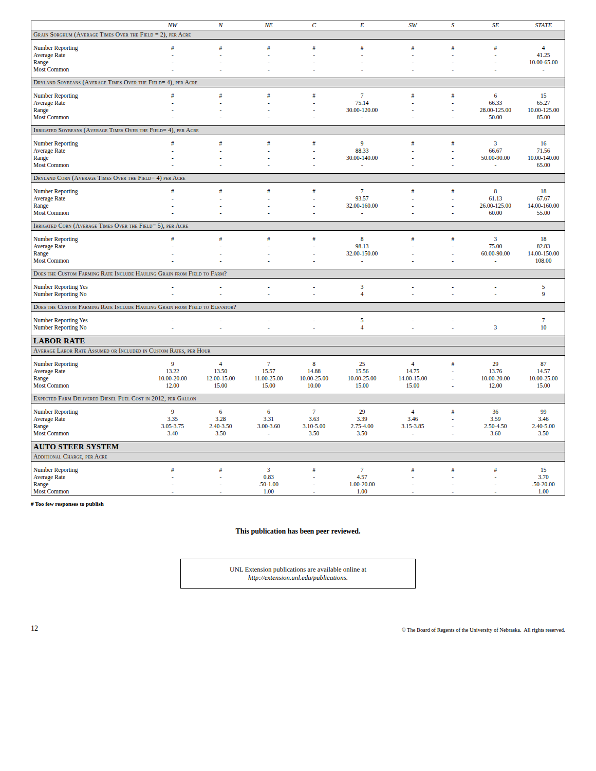| | NW | N | NE | C | E | SW | S | SE | STATE |
| --- | --- | --- | --- | --- | --- | --- | --- | --- | --- |
| Grain Sorghum (Average Times Over the Field = 2), per Acre |
| Number Reporting | # | # | # | # | # | # | # | # | 4 |
| Average Rate | - | - | - | - | - | - | - | - | 41.25 |
| Range | - | - | - | - | - | - | - | - | 10.00-65.00 |
| Most Common | - | - | - | - | - | - | - | - | - |
| Dryland Soybeans (Average Times Over the Field= 4), per Acre |
| Number Reporting | # | # | # | # | 7 | # | # | 6 | 15 |
| Average Rate | - | - | - | - | 75.14 | - | - | 66.33 | 65.27 |
| Range | - | - | - | - | 30.00-120.00 | - | - | 28.00-125.00 | 10.00-125.00 |
| Most Common | - | - | - | - | - | - | - | 50.00 | 85.00 |
| Irrigated Soybeans (Average Times Over the Field= 4), per Acre |
| Number Reporting | # | # | # | # | 9 | # | # | 3 | 16 |
| Average Rate | - | - | - | - | 88.33 | - | - | 66.67 | 71.56 |
| Range | - | - | - | - | 30.00-140.00 | - | - | 50.00-90.00 | 10.00-140.00 |
| Most Common | - | - | - | - | - | - | - | - | 65.00 |
| Dryland Corn (Average Times Over the Field= 4) per Acre |
| Number Reporting | # | # | # | # | 7 | # | # | 8 | 18 |
| Average Rate | - | - | - | - | 93.57 | - | - | 61.13 | 67.67 |
| Range | - | - | - | - | 32.00-160.00 | - | - | 26.00-125.00 | 14.00-160.00 |
| Most Common | - | - | - | - | - | - | - | 60.00 | 55.00 |
| Irrigated Corn (Average Times Over the Field= 5), per Acre |
| Number Reporting | # | # | # | # | 8 | # | # | 3 | 18 |
| Average Rate | - | - | - | - | 98.13 | - | - | 75.00 | 82.83 |
| Range | - | - | - | - | 32.00-150.00 | - | - | 60.00-90.00 | 14.00-150.00 |
| Most Common | - | - | - | - | - | - | - | - | 108.00 |
| Does the Custom Farming Rate Include Hauling Grain from Field to Farm? |
| Number Reporting Yes | - | - | - | - | 3 | - | - | - | 5 |
| Number Reporting No | - | - | - | - | 4 | - | - | - | 9 |
| Does the Custom Farming Rate Include Hauling Grain from Field to Elevator? |
| Number Reporting Yes | - | - | - | - | 5 | - | - | - | 7 |
| Number Reporting No | - | - | - | - | 4 | - | - | 3 | 10 |
| LABOR RATE |
| Average Labor Rate Assumed or Included in Custom Rates, per Hour |
| Number Reporting | 9 | 4 | 7 | 8 | 25 | 4 | # | 29 | 87 |
| Average Rate | 13.22 | 13.50 | 15.57 | 14.88 | 15.56 | 14.75 | - | 13.76 | 14.57 |
| Range | 10.00-20.00 | 12.00-15.00 | 11.00-25.00 | 10.00-25.00 | 10.00-25.00 | 14.00-15.00 | - | 10.00-20.00 | 10.00-25.00 |
| Most Common | 12.00 | 15.00 | 15.00 | 10.00 | 15.00 | 15.00 | - | 12.00 | 15.00 |
| Expected Farm Delivered Diesel Fuel Cost in 2012, per Gallon |
| Number Reporting | 9 | 6 | 6 | 7 | 29 | 4 | # | 36 | 99 |
| Average Rate | 3.35 | 3.28 | 3.31 | 3.63 | 3.39 | 3.46 | - | 3.59 | 3.46 |
| Range | 3.05-3.75 | 2.40-3.50 | 3.00-3.60 | 3.10-5.00 | 2.75-4.00 | 3.15-3.85 | - | 2.50-4.50 | 2.40-5.00 |
| Most Common | 3.40 | 3.50 | - | 3.50 | 3.50 | - | - | 3.60 | 3.50 |
| AUTO STEER SYSTEM |
| Additional Charge, per Acre |
| Number Reporting | # | # | 3 | # | 7 | # | # | # | 15 |
| Average Rate | - | - | 0.83 | - | 4.57 | - | - | - | 3.70 |
| Range | - | - | .50-1.00 | - | 1.00-20.00 | - | - | - | .50-20.00 |
| Most Common | - | - | 1.00 | - | 1.00 | - | - | - | 1.00 |
# Too few responses to publish
This publication has been peer reviewed.
UNL Extension publications are available online at
http://extension.unl.edu/publications.
12
© The Board of Regents of the University of Nebraska. All rights reserved.